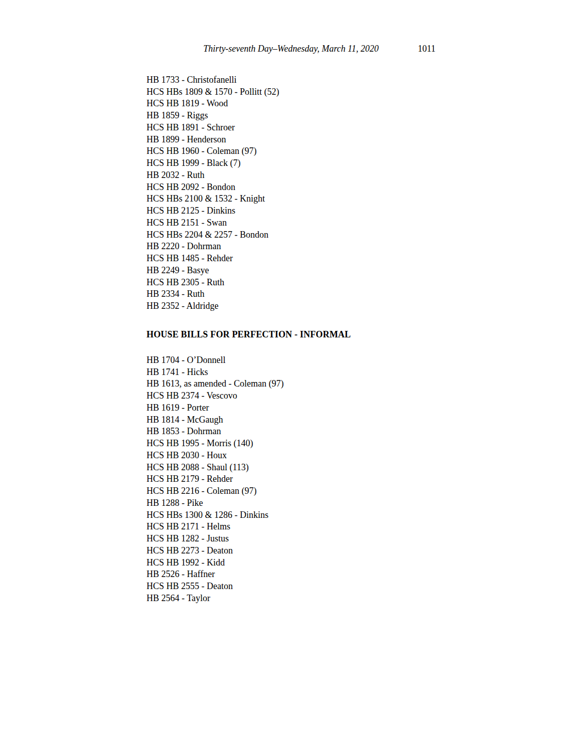Thirty-seventh Day–Wednesday, March 11, 20201011
HB 1733 - Christofanelli
HCS HBs 1809 & 1570 - Pollitt (52)
HCS HB 1819 - Wood
HB 1859 - Riggs
HCS HB 1891 - Schroer
HB 1899 - Henderson
HCS HB 1960 - Coleman (97)
HCS HB 1999 - Black (7)
HB 2032 - Ruth
HCS HB 2092 - Bondon
HCS HBs 2100 & 1532 - Knight
HCS HB 2125 - Dinkins
HCS HB 2151 - Swan
HCS HBs 2204 & 2257 - Bondon
HB 2220 - Dohrman
HCS HB 1485 - Rehder
HB 2249 - Basye
HCS HB 2305 - Ruth
HB 2334 - Ruth
HB 2352 - Aldridge
HOUSE BILLS FOR PERFECTION - INFORMAL
HB 1704 - O’Donnell
HB 1741 - Hicks
HB 1613, as amended - Coleman (97)
HCS HB 2374 - Vescovo
HB 1619 - Porter
HB 1814 - McGaugh
HB 1853 - Dohrman
HCS HB 1995 - Morris (140)
HCS HB 2030 - Houx
HCS HB 2088 - Shaul (113)
HCS HB 2179 - Rehder
HCS HB 2216 - Coleman (97)
HB 1288 - Pike
HCS HBs 1300 & 1286 - Dinkins
HCS HB 2171 - Helms
HCS HB 1282 - Justus
HCS HB 2273 - Deaton
HCS HB 1992 - Kidd
HB 2526 - Haffner
HCS HB 2555 - Deaton
HB 2564 - Taylor